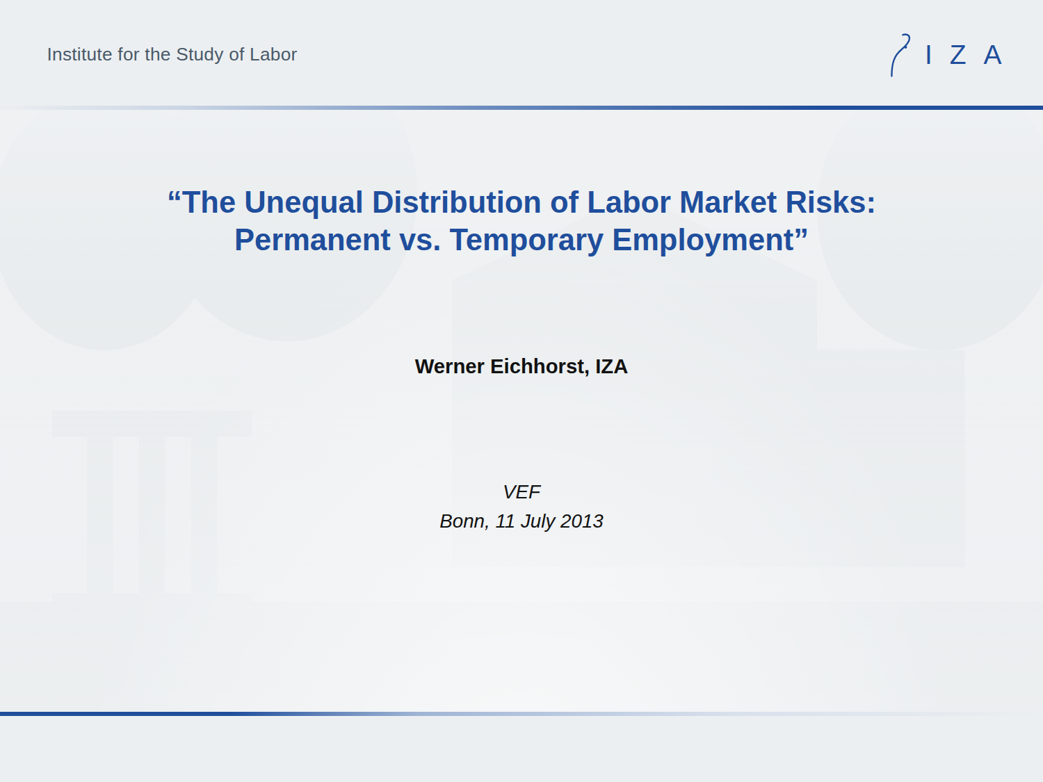Institute for the Study of Labor
I Z A
“The Unequal Distribution of Labor Market Risks:
Permanent vs. Temporary Employment”
Werner Eichhorst, IZA
VEF
Bonn, 11 July 2013